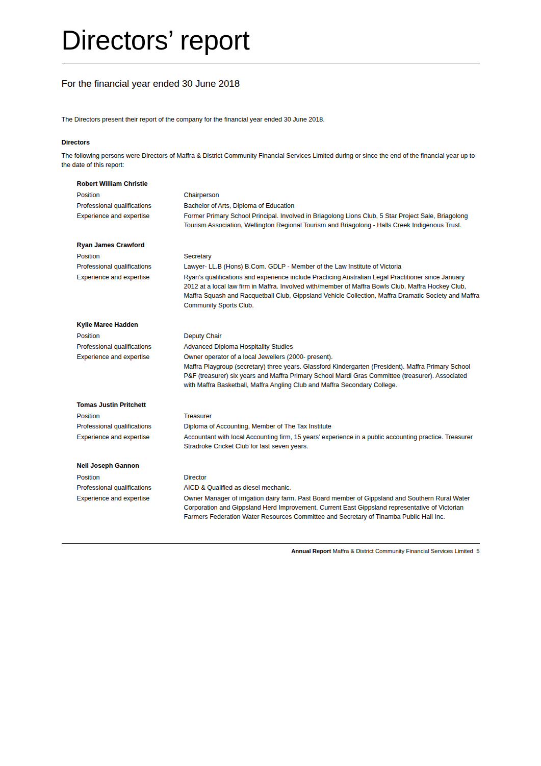Directors’ report
For the financial year ended 30 June 2018
The Directors present their report of the company for the financial year ended 30 June 2018.
Directors
The following persons were Directors of Maffra & District Community Financial Services Limited during or since the end of the financial year up to the date of this report:
Robert William Christie
| Position | Chairperson |
| Professional qualifications | Bachelor of Arts, Diploma of Education |
| Experience and expertise | Former Primary School Principal. Involved in Briagolong Lions Club, 5 Star Project Sale, Briagolong Tourism Association, Wellington Regional Tourism and Briagolong - Halls Creek Indigenous Trust. |
Ryan James Crawford
| Position | Secretary |
| Professional qualifications | Lawyer- LL.B (Hons) B.Com. GDLP - Member of the Law Institute of Victoria |
| Experience and expertise | Ryan’s qualifications and experience include Practicing Australian Legal Practitioner since January 2012 at a local law firm in Maffra. Involved with/member of Maffra Bowls Club, Maffra Hockey Club, Maffra Squash and Racquetball Club, Gippsland Vehicle Collection, Maffra Dramatic Society and Maffra Community Sports Club. |
Kylie Maree Hadden
| Position | Deputy Chair |
| Professional qualifications | Advanced Diploma Hospitality Studies |
| Experience and expertise | Owner operator of a local Jewellers (2000- present). Maffra Playgroup (secretary) three years. Glassford Kindergarten (President). Maffra Primary School P&F (treasurer) six years and Maffra Primary School Mardi Gras Committee (treasurer). Associated with Maffra Basketball, Maffra Angling Club and Maffra Secondary College. |
Tomas Justin Pritchett
| Position | Treasurer |
| Professional qualifications | Diploma of Accounting, Member of The Tax Institute |
| Experience and expertise | Accountant with local Accounting firm, 15 years’ experience in a public accounting practice. Treasurer Stradroke Cricket Club for last seven years. |
Neil Joseph Gannon
| Position | Director |
| Professional qualifications | AICD & Qualified as diesel mechanic. |
| Experience and expertise | Owner Manager of irrigation dairy farm. Past Board member of Gippsland and Southern Rural Water Corporation and Gippsland Herd Improvement. Current East Gippsland representative of Victorian Farmers Federation Water Resources Committee and Secretary of Tinamba Public Hall Inc. |
Annual Report Maffra & District Community Financial Services Limited 5